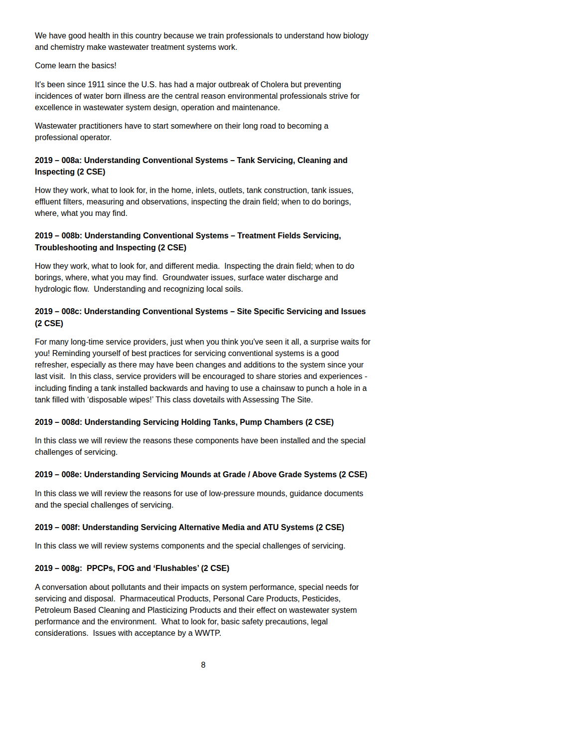We have good health in this country because we train professionals to understand how biology and chemistry make wastewater treatment systems work.
Come learn the basics!
It's been since 1911 since the U.S. has had a major outbreak of Cholera but preventing incidences of water born illness are the central reason environmental professionals strive for excellence in wastewater system design, operation and maintenance.
Wastewater practitioners have to start somewhere on their long road to becoming a professional operator.
2019 – 008a: Understanding Conventional Systems – Tank Servicing, Cleaning and Inspecting (2 CSE)
How they work, what to look for, in the home, inlets, outlets, tank construction, tank issues, effluent filters, measuring and observations, inspecting the drain field; when to do borings, where, what you may find.
2019 – 008b: Understanding Conventional Systems – Treatment Fields Servicing, Troubleshooting and Inspecting (2 CSE)
How they work, what to look for, and different media. Inspecting the drain field; when to do borings, where, what you may find. Groundwater issues, surface water discharge and hydrologic flow. Understanding and recognizing local soils.
2019 – 008c: Understanding Conventional Systems – Site Specific Servicing and Issues (2 CSE)
For many long-time service providers, just when you think you've seen it all, a surprise waits for you! Reminding yourself of best practices for servicing conventional systems is a good refresher, especially as there may have been changes and additions to the system since your last visit. In this class, service providers will be encouraged to share stories and experiences - including finding a tank installed backwards and having to use a chainsaw to punch a hole in a tank filled with ‘disposable wipes!’ This class dovetails with Assessing The Site.
2019 – 008d: Understanding Servicing Holding Tanks, Pump Chambers (2 CSE)
In this class we will review the reasons these components have been installed and the special challenges of servicing.
2019 – 008e: Understanding Servicing Mounds at Grade / Above Grade Systems (2 CSE)
In this class we will review the reasons for use of low-pressure mounds, guidance documents and the special challenges of servicing.
2019 – 008f: Understanding Servicing Alternative Media and ATU Systems (2 CSE)
In this class we will review systems components and the special challenges of servicing.
2019 – 008g: PPCPs, FOG and ‘Flushables’ (2 CSE)
A conversation about pollutants and their impacts on system performance, special needs for servicing and disposal. Pharmaceutical Products, Personal Care Products, Pesticides, Petroleum Based Cleaning and Plasticizing Products and their effect on wastewater system performance and the environment. What to look for, basic safety precautions, legal considerations. Issues with acceptance by a WWTP.
8